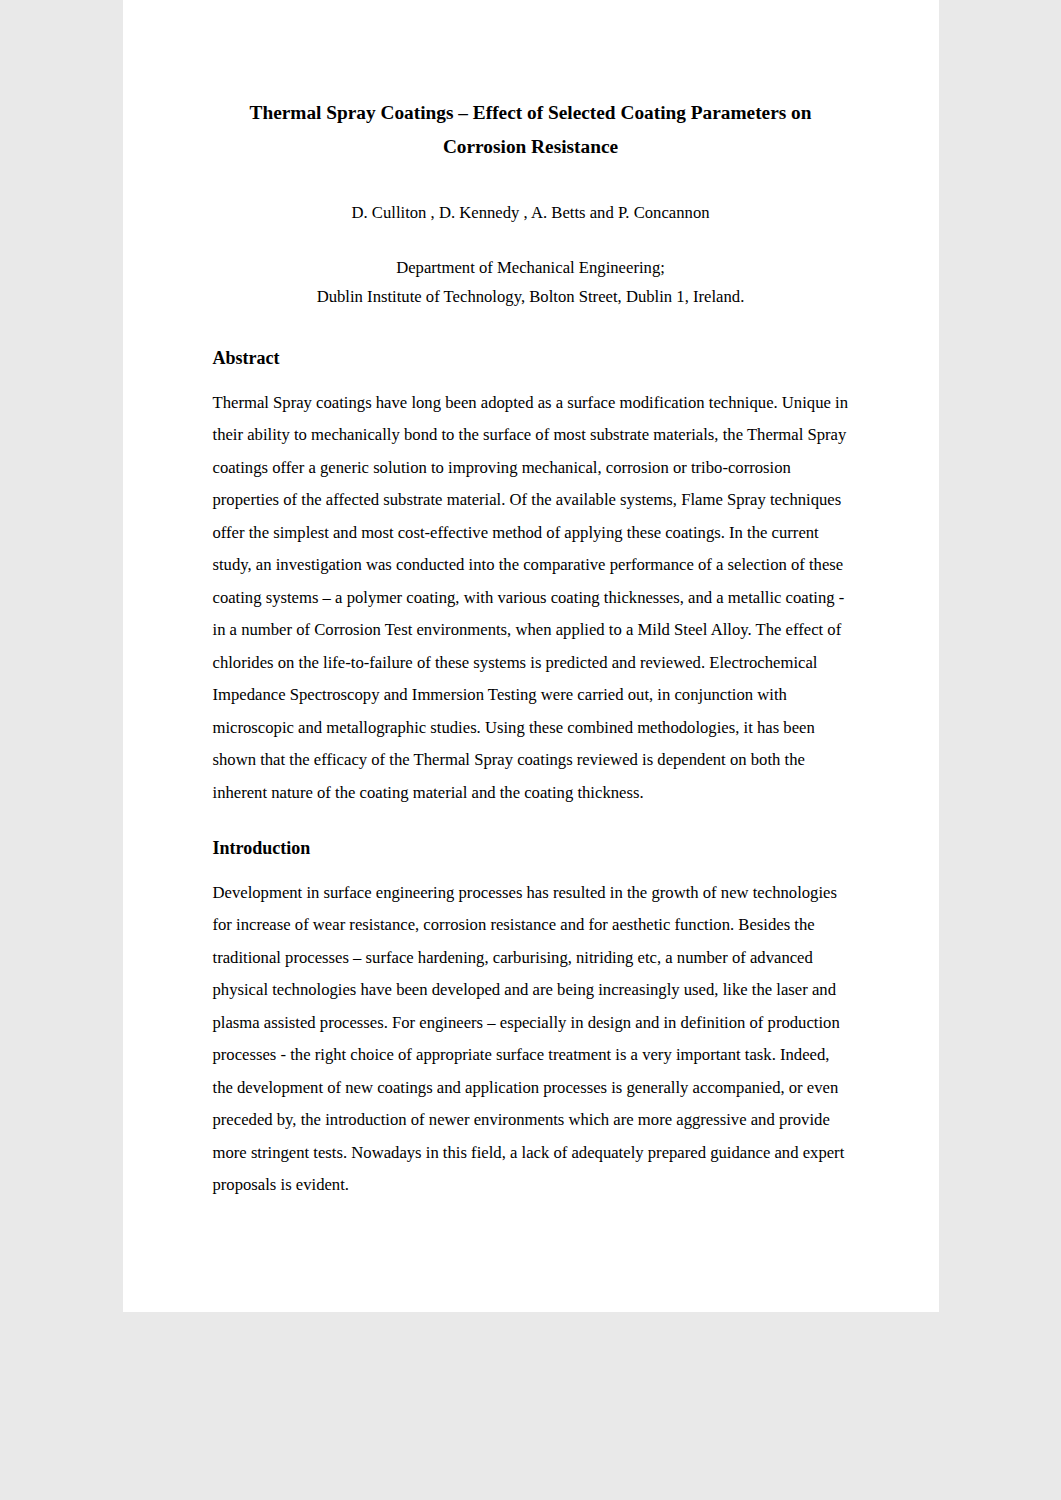Thermal Spray Coatings – Effect of Selected Coating Parameters on Corrosion Resistance
D. Culliton , D. Kennedy , A. Betts and P. Concannon
Department of Mechanical Engineering;
Dublin Institute of Technology, Bolton Street, Dublin 1, Ireland.
Abstract
Thermal Spray coatings have long been adopted as a surface modification technique. Unique in their ability to mechanically bond to the surface of most substrate materials, the Thermal Spray coatings offer a generic solution to improving mechanical, corrosion or tribo-corrosion properties of the affected substrate material. Of the available systems, Flame Spray techniques offer the simplest and most cost-effective method of applying these coatings. In the current study, an investigation was conducted into the comparative performance of a selection of these coating systems – a polymer coating, with various coating thicknesses, and a metallic coating - in a number of Corrosion Test environments, when applied to a Mild Steel Alloy. The effect of chlorides on the life-to-failure of these systems is predicted and reviewed. Electrochemical Impedance Spectroscopy and Immersion Testing were carried out, in conjunction with microscopic and metallographic studies. Using these combined methodologies, it has been shown that the efficacy of the Thermal Spray coatings reviewed is dependent on both the inherent nature of the coating material and the coating thickness.
Introduction
Development in surface engineering processes has resulted in the growth of new technologies for increase of wear resistance, corrosion resistance and for aesthetic function. Besides the traditional processes – surface hardening, carburising, nitriding etc, a number of advanced physical technologies have been developed and are being increasingly used, like the laser and plasma assisted processes. For engineers – especially in design and in definition of production processes - the right choice of appropriate surface treatment is a very important task. Indeed, the development of new coatings and application processes is generally accompanied, or even preceded by, the introduction of newer environments which are more aggressive and provide more stringent tests. Nowadays in this field, a lack of adequately prepared guidance and expert proposals is evident.